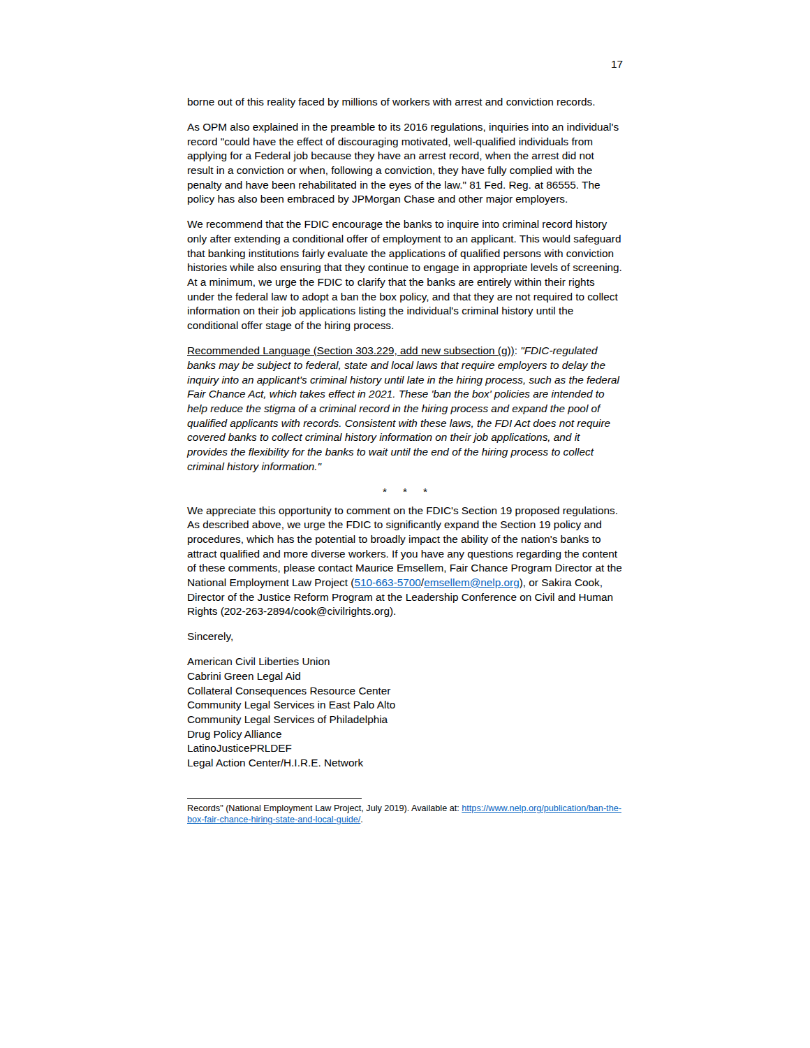17
borne out of this reality faced by millions of workers with arrest and conviction records.
As OPM also explained in the preamble to its 2016 regulations, inquiries into an individual's record "could have the effect of discouraging motivated, well-qualified individuals from applying for a Federal job because they have an arrest record, when the arrest did not result in a conviction or when, following a conviction, they have fully complied with the penalty and have been rehabilitated in the eyes of the law." 81 Fed. Reg. at 86555. The policy has also been embraced by JPMorgan Chase and other major employers.
We recommend that the FDIC encourage the banks to inquire into criminal record history only after extending a conditional offer of employment to an applicant. This would safeguard that banking institutions fairly evaluate the applications of qualified persons with conviction histories while also ensuring that they continue to engage in appropriate levels of screening. At a minimum, we urge the FDIC to clarify that the banks are entirely within their rights under the federal law to adopt a ban the box policy, and that they are not required to collect information on their job applications listing the individual's criminal history until the conditional offer stage of the hiring process.
Recommended Language (Section 303.229, add new subsection (g)): "FDIC-regulated banks may be subject to federal, state and local laws that require employers to delay the inquiry into an applicant's criminal history until late in the hiring process, such as the federal Fair Chance Act, which takes effect in 2021. These 'ban the box' policies are intended to help reduce the stigma of a criminal record in the hiring process and expand the pool of qualified applicants with records. Consistent with these laws, the FDI Act does not require covered banks to collect criminal history information on their job applications, and it provides the flexibility for the banks to wait until the end of the hiring process to collect criminal history information."
***
We appreciate this opportunity to comment on the FDIC's Section 19 proposed regulations. As described above, we urge the FDIC to significantly expand the Section 19 policy and procedures, which has the potential to broadly impact the ability of the nation's banks to attract qualified and more diverse workers. If you have any questions regarding the content of these comments, please contact Maurice Emsellem, Fair Chance Program Director at the National Employment Law Project (510-663-5700/emsellem@nelp.org), or Sakira Cook, Director of the Justice Reform Program at the Leadership Conference on Civil and Human Rights (202-263-2894/cook@civilrights.org).
Sincerely,
American Civil Liberties Union
Cabrini Green Legal Aid
Collateral Consequences Resource Center
Community Legal Services in East Palo Alto
Community Legal Services of Philadelphia
Drug Policy Alliance
LatinoJusticePRLDEF
Legal Action Center/H.I.R.E. Network
Records" (National Employment Law Project, July 2019). Available at: https://www.nelp.org/publication/ban-the-box-fair-chance-hiring-state-and-local-guide/.